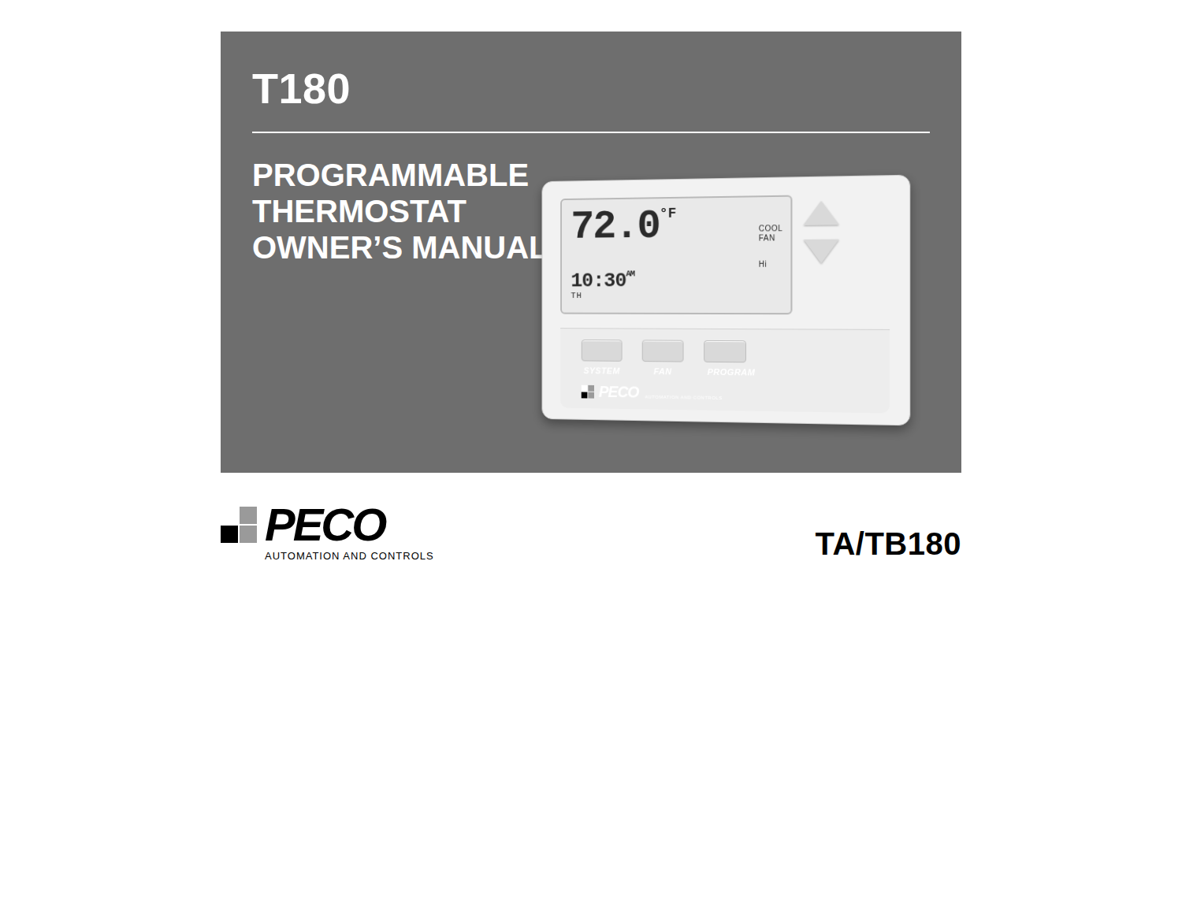T180
PROGRAMMABLE THERMOSTAT
OWNER’S MANUAL
72.0°F
10:30AM
TH
COOL
FAN
Hi
SYSTEM FAN PROGRAM
PECO AUTOMATION AND CONTROLS
PECO
AUTOMATION AND CONTROLS
TA/TB180